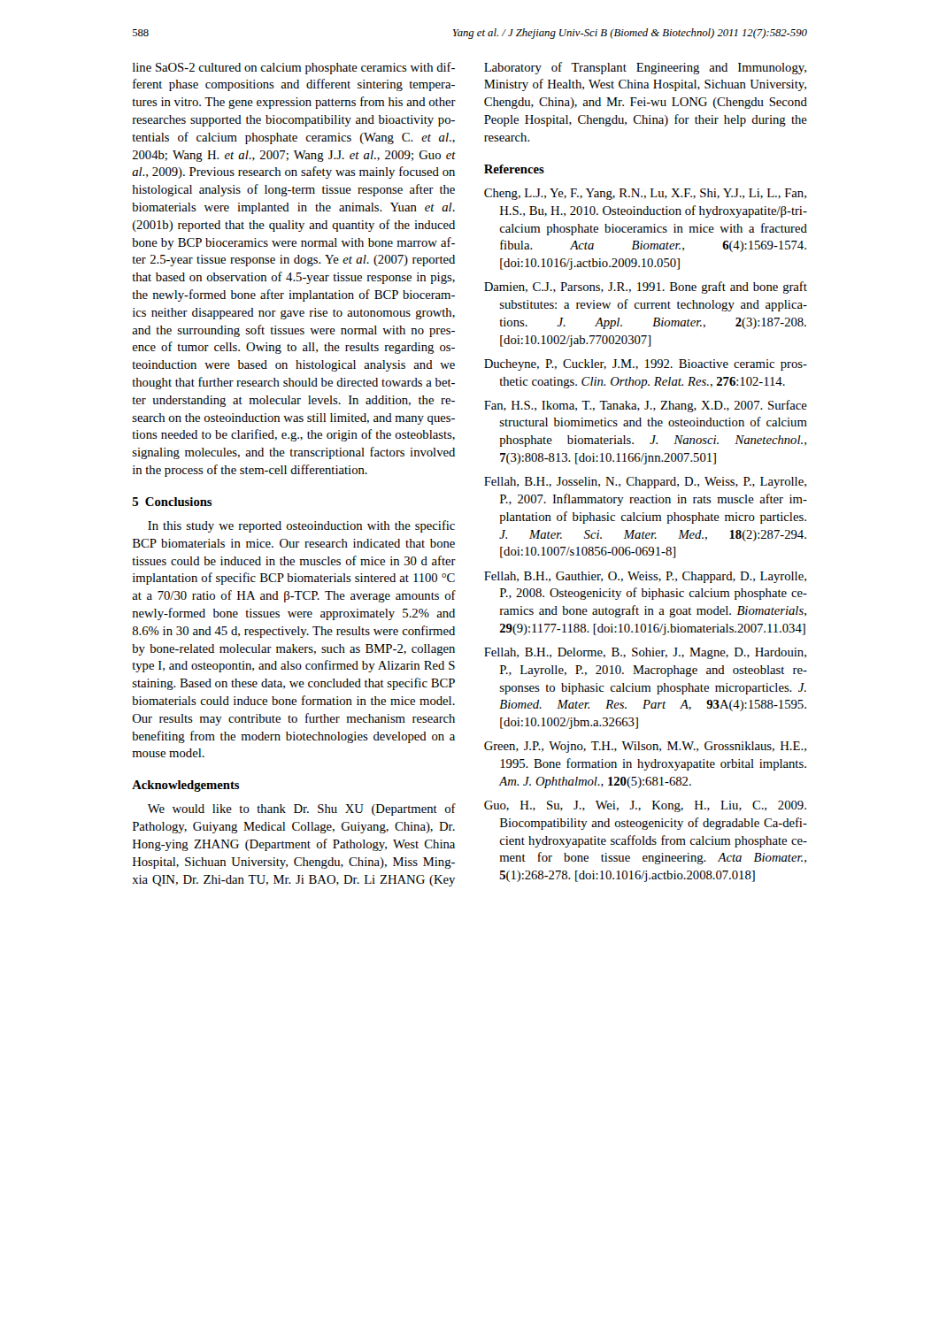588 Yang et al. / J Zhejiang Univ-Sci B (Biomed & Biotechnol) 2011 12(7):582-590
line SaOS-2 cultured on calcium phosphate ceramics with different phase compositions and different sintering temperatures in vitro. The gene expression patterns from his and other researches supported the biocompatibility and bioactivity potentials of calcium phosphate ceramics (Wang C. et al., 2004b; Wang H. et al., 2007; Wang J.J. et al., 2009; Guo et al., 2009). Previous research on safety was mainly focused on histological analysis of long-term tissue response after the biomaterials were implanted in the animals. Yuan et al. (2001b) reported that the quality and quantity of the induced bone by BCP bioceramics were normal with bone marrow after 2.5-year tissue response in dogs. Ye et al. (2007) reported that based on observation of 4.5-year tissue response in pigs, the newly-formed bone after implantation of BCP bioceramics neither disappeared nor gave rise to autonomous growth, and the surrounding soft tissues were normal with no presence of tumor cells. Owing to all, the results regarding osteoinduction were based on histological analysis and we thought that further research should be directed towards a better understanding at molecular levels. In addition, the research on the osteoinduction was still limited, and many questions needed to be clarified, e.g., the origin of the osteoblasts, signaling molecules, and the transcriptional factors involved in the process of the stem-cell differentiation.
5 Conclusions
In this study we reported osteoinduction with the specific BCP biomaterials in mice. Our research indicated that bone tissues could be induced in the muscles of mice in 30 d after implantation of specific BCP biomaterials sintered at 1100 °C at a 70/30 ratio of HA and β-TCP. The average amounts of newly-formed bone tissues were approximately 5.2% and 8.6% in 30 and 45 d, respectively. The results were confirmed by bone-related molecular makers, such as BMP-2, collagen type I, and osteopontin, and also confirmed by Alizarin Red S staining. Based on these data, we concluded that specific BCP biomaterials could induce bone formation in the mice model. Our results may contribute to further mechanism research benefiting from the modern biotechnologies developed on a mouse model.
Acknowledgements
We would like to thank Dr. Shu XU (Department of Pathology, Guiyang Medical Collage, Guiyang, China), Dr. Hong-ying ZHANG (Department of Pathology, West China Hospital, Sichuan University, Chengdu, China), Miss Ming-xia QIN, Dr. Zhi-dan TU, Mr. Ji BAO, Dr. Li ZHANG (Key Laboratory of Transplant Engineering and Immunology, Ministry of Health, West China Hospital, Sichuan University, Chengdu, China), and Mr. Fei-wu LONG (Chengdu Second People Hospital, Chengdu, China) for their help during the research.
References
Cheng, L.J., Ye, F., Yang, R.N., Lu, X.F., Shi, Y.J., Li, L., Fan, H.S., Bu, H., 2010. Osteoinduction of hydroxyapatite/β-tricalcium phosphate bioceramics in mice with a fractured fibula. Acta Biomater., 6(4):1569-1574. [doi:10.1016/j.actbio.2009.10.050]
Damien, C.J., Parsons, J.R., 1991. Bone graft and bone graft substitutes: a review of current technology and applications. J. Appl. Biomater., 2(3):187-208. [doi:10.1002/jab.770020307]
Ducheyne, P., Cuckler, J.M., 1992. Bioactive ceramic prosthetic coatings. Clin. Orthop. Relat. Res., 276:102-114.
Fan, H.S., Ikoma, T., Tanaka, J., Zhang, X.D., 2007. Surface structural biomimetics and the osteoinduction of calcium phosphate biomaterials. J. Nanosci. Nanetechnol., 7(3):808-813. [doi:10.1166/jnn.2007.501]
Fellah, B.H., Josselin, N., Chappard, D., Weiss, P., Layrolle, P., 2007. Inflammatory reaction in rats muscle after implantation of biphasic calcium phosphate micro particles. J. Mater. Sci. Mater. Med., 18(2):287-294. [doi:10.1007/s10856-006-0691-8]
Fellah, B.H., Gauthier, O., Weiss, P., Chappard, D., Layrolle, P., 2008. Osteogenicity of biphasic calcium phosphate ceramics and bone autograft in a goat model. Biomaterials, 29(9):1177-1188. [doi:10.1016/j.biomaterials.2007.11.034]
Fellah, B.H., Delorme, B., Sohier, J., Magne, D., Hardouin, P., Layrolle, P., 2010. Macrophage and osteoblast responses to biphasic calcium phosphate microparticles. J. Biomed. Mater. Res. Part A, 93 A(4):1588-1595. [doi:10.1002/jbm.a.32663]
Green, J.P., Wojno, T.H., Wilson, M.W., Grossniklaus, H.E., 1995. Bone formation in hydroxyapatite orbital implants. Am. J. Ophthalmol., 120(5):681-682.
Guo, H., Su, J., Wei, J., Kong, H., Liu, C., 2009. Biocompatibility and osteogenicity of degradable Ca-deficient hydroxyapatite scaffolds from calcium phosphate cement for bone tissue engineering. Acta Biomater., 5(1):268-278. [doi:10.1016/j.actbio.2008.07.018]